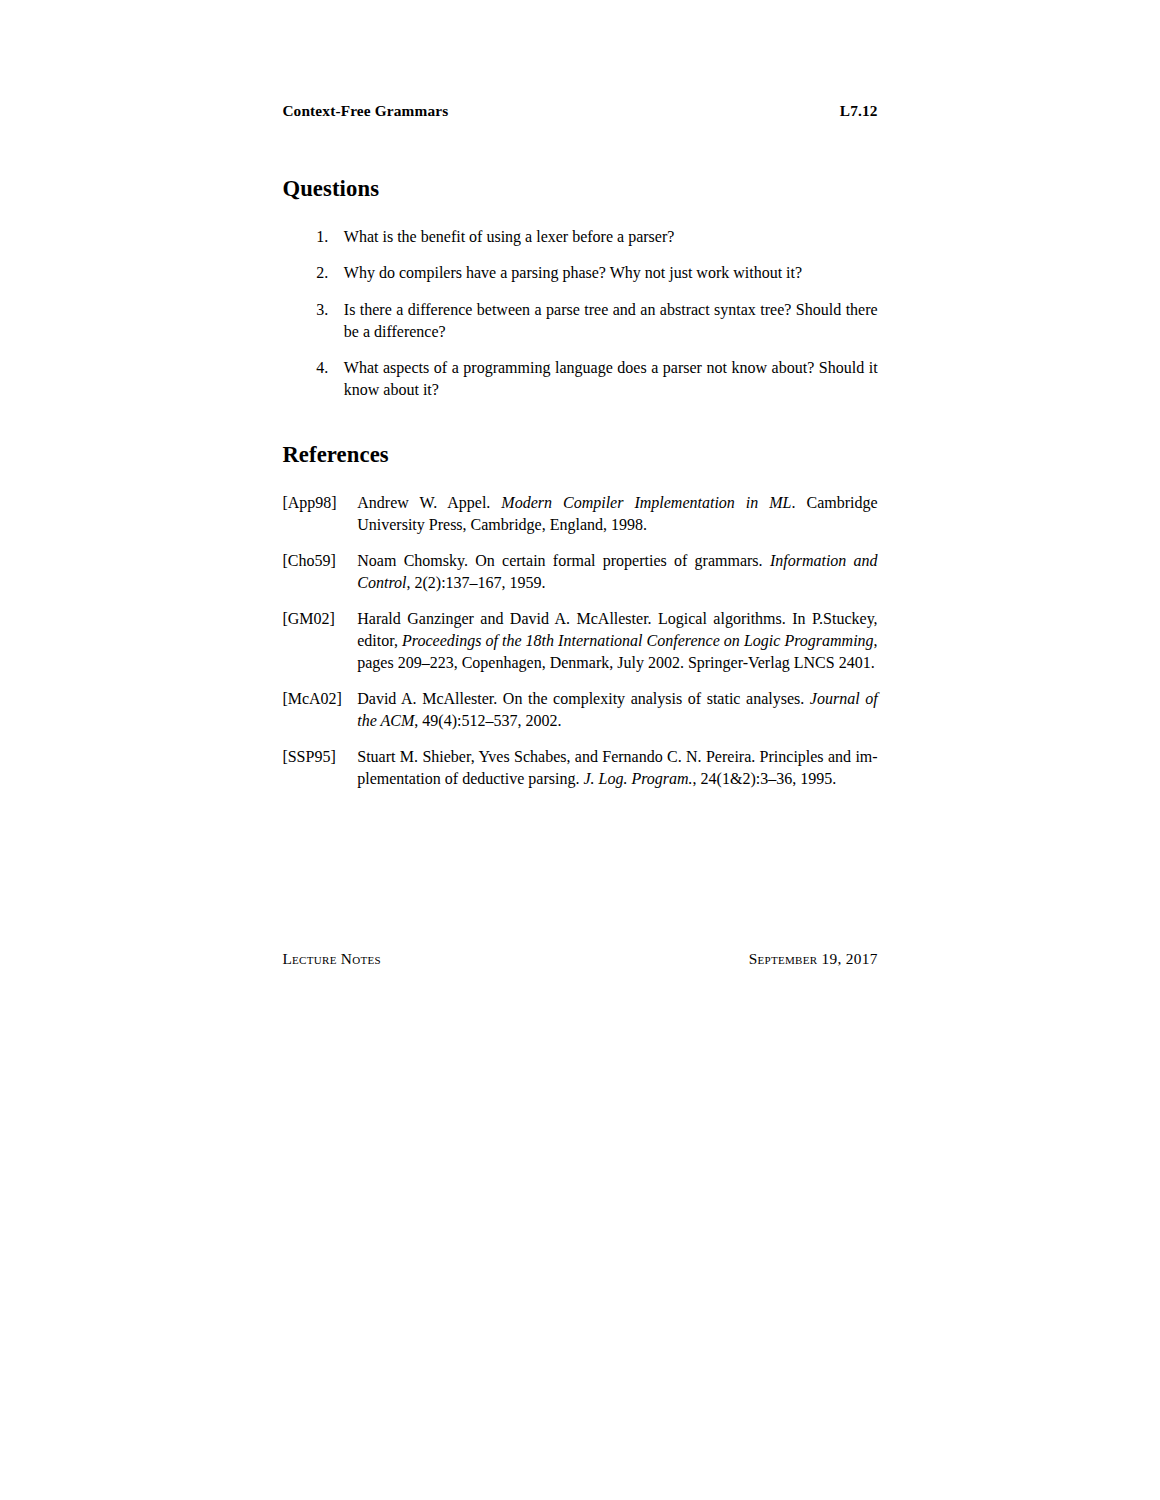Context-Free Grammars L7.12
Questions
What is the benefit of using a lexer before a parser?
Why do compilers have a parsing phase? Why not just work without it?
Is there a difference between a parse tree and an abstract syntax tree? Should there be a difference?
What aspects of a programming language does a parser not know about? Should it know about it?
References
[App98]
Andrew W. Appel. Modern Compiler Implementation in ML. Cambridge University Press, Cambridge, England, 1998.
[Cho59]
Noam Chomsky. On certain formal properties of grammars. Information and Control, 2(2):137–167, 1959.
[GM02]
Harald Ganzinger and David A. McAllester. Logical algorithms. In P.Stuckey, editor, Proceedings of the 18th International Conference on Logic Programming, pages 209–223, Copenhagen, Denmark, July 2002. Springer-Verlag LNCS 2401.
[McA02]
David A. McAllester. On the complexity analysis of static analyses. Journal of the ACM, 49(4):512–537, 2002.
[SSP95]
Stuart M. Shieber, Yves Schabes, and Fernando C. N. Pereira. Principles and implementation of deductive parsing. J. Log. Program., 24(1&2):3–36, 1995.
Lecture Notes September 19, 2017